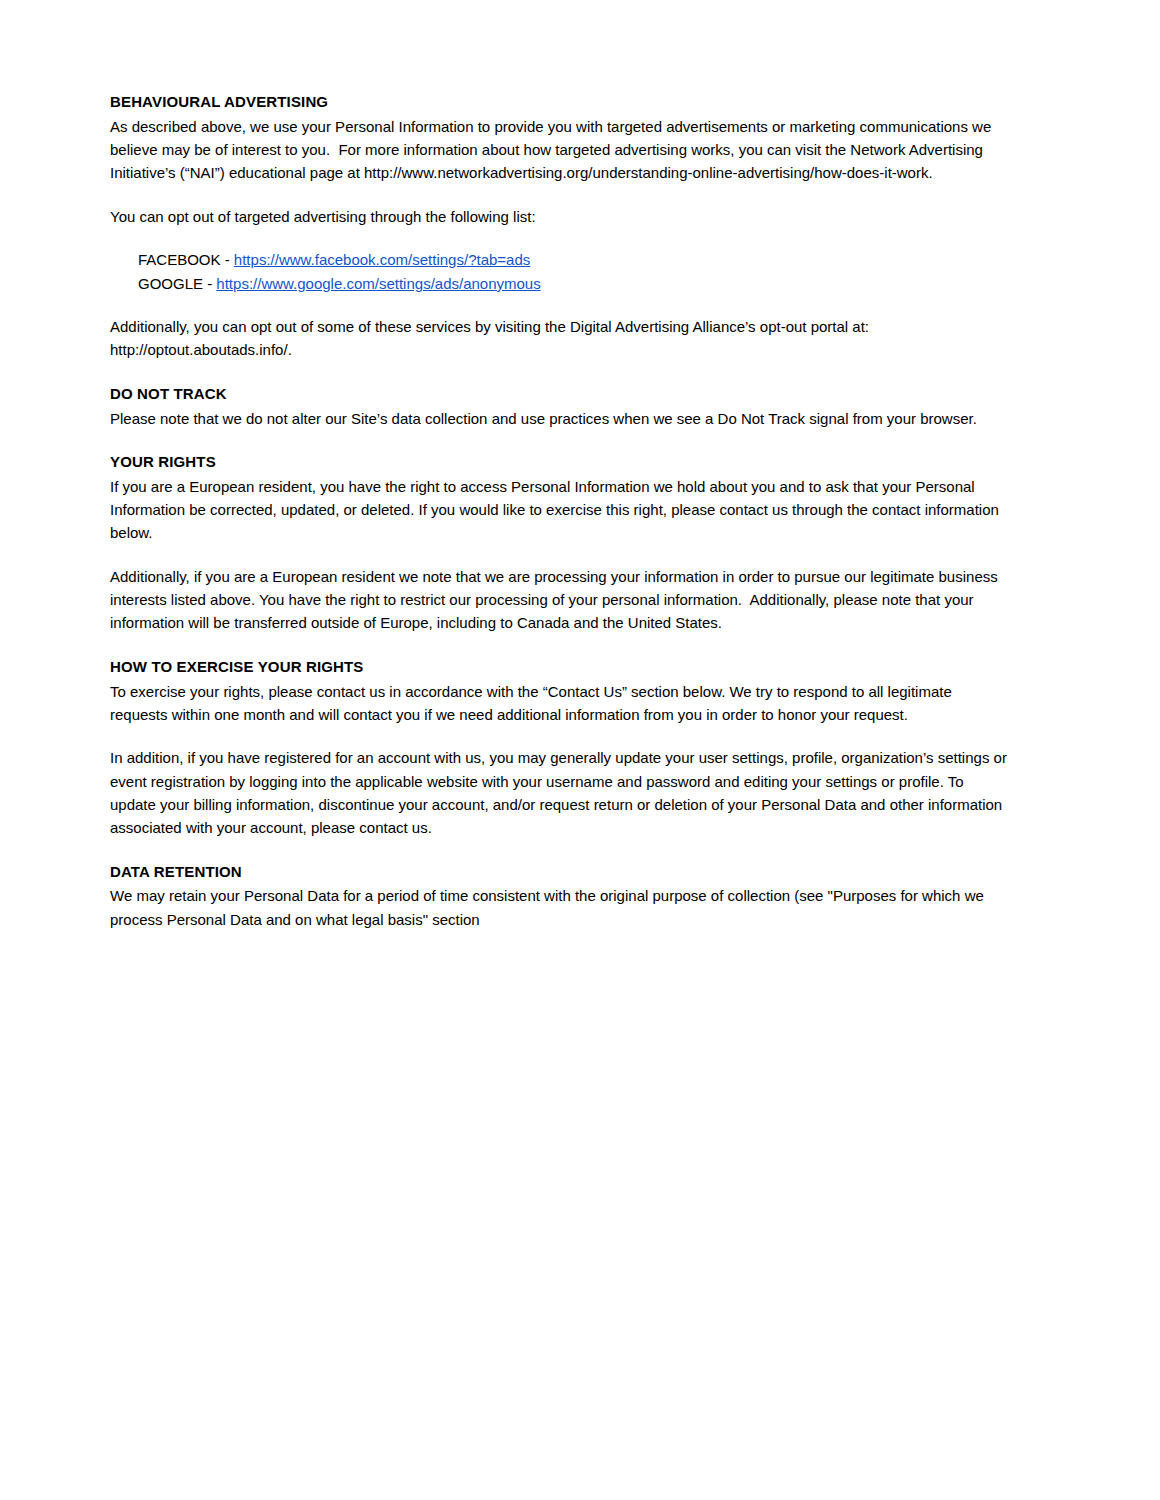BEHAVIOURAL ADVERTISING
As described above, we use your Personal Information to provide you with targeted advertisements or marketing communications we believe may be of interest to you. For more information about how targeted advertising works, you can visit the Network Advertising Initiative’s (“NAI”) educational page at http://www.networkadvertising.org/understanding-online-advertising/how-does-it-work.
You can opt out of targeted advertising through the following list:
FACEBOOK - https://www.facebook.com/settings/?tab=ads
GOOGLE - https://www.google.com/settings/ads/anonymous
Additionally, you can opt out of some of these services by visiting the Digital Advertising Alliance’s opt-out portal at: http://optout.aboutads.info/.
DO NOT TRACK
Please note that we do not alter our Site’s data collection and use practices when we see a Do Not Track signal from your browser.
YOUR RIGHTS
If you are a European resident, you have the right to access Personal Information we hold about you and to ask that your Personal Information be corrected, updated, or deleted. If you would like to exercise this right, please contact us through the contact information below.
Additionally, if you are a European resident we note that we are processing your information in order to pursue our legitimate business interests listed above. You have the right to restrict our processing of your personal information. Additionally, please note that your information will be transferred outside of Europe, including to Canada and the United States.
HOW TO EXERCISE YOUR RIGHTS
To exercise your rights, please contact us in accordance with the “Contact Us” section below. We try to respond to all legitimate requests within one month and will contact you if we need additional information from you in order to honor your request.
In addition, if you have registered for an account with us, you may generally update your user settings, profile, organization’s settings or event registration by logging into the applicable website with your username and password and editing your settings or profile. To update your billing information, discontinue your account, and/or request return or deletion of your Personal Data and other information associated with your account, please contact us.
DATA RETENTION
We may retain your Personal Data for a period of time consistent with the original purpose of collection (see "Purposes for which we process Personal Data and on what legal basis" section